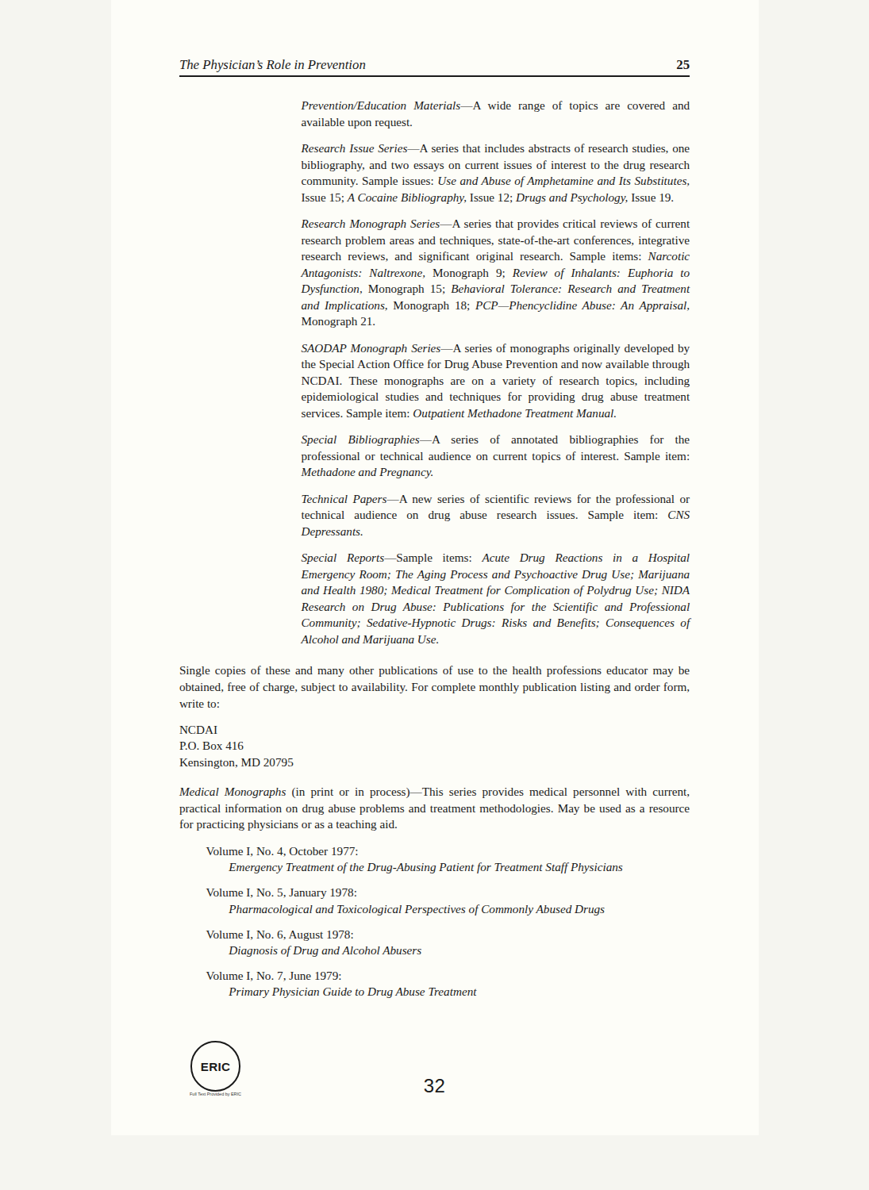The Physician’s Role in Prevention 25
Prevention/Education Materials—A wide range of topics are covered and available upon request.
Research Issue Series—A series that includes abstracts of research studies, one bibliography, and two essays on current issues of interest to the drug research community. Sample issues: Use and Abuse of Amphetamine and Its Substitutes, Issue 15; A Cocaine Bibliography, Issue 12; Drugs and Psychology, Issue 19.
Research Monograph Series—A series that provides critical reviews of current research problem areas and techniques, state-of-the-art conferences, integrative research reviews, and significant original research. Sample items: Narcotic Antagonists: Naltrexone, Monograph 9; Review of Inhalants: Euphoria to Dysfunction, Monograph 15; Behavioral Tolerance: Research and Treatment and Implications, Monograph 18; PCP—Phencyclidine Abuse: An Appraisal, Monograph 21.
SAODAP Monograph Series—A series of monographs originally developed by the Special Action Office for Drug Abuse Prevention and now available through NCDAI. These monographs are on a variety of research topics, including epidemiological studies and techniques for providing drug abuse treatment services. Sample item: Outpatient Methadone Treatment Manual.
Special Bibliographies—A series of annotated bibliographies for the professional or technical audience on current topics of interest. Sample item: Methadone and Pregnancy.
Technical Papers—A new series of scientific reviews for the professional or technical audience on drug abuse research issues. Sample item: CNS Depressants.
Special Reports—Sample items: Acute Drug Reactions in a Hospital Emergency Room; The Aging Process and Psychoactive Drug Use; Marijuana and Health 1980; Medical Treatment for Complication of Polydrug Use; NIDA Research on Drug Abuse: Publications for the Scientific and Professional Community; Sedative-Hypnotic Drugs: Risks and Benefits; Consequences of Alcohol and Marijuana Use.
Single copies of these and many other publications of use to the health professions educator may be obtained, free of charge, subject to availability. For complete monthly publication listing and order form, write to:
NCDAI
P.O. Box 416
Kensington, MD 20795
Medical Monographs (in print or in process)—This series provides medical personnel with current, practical information on drug abuse problems and treatment methodologies. May be used as a resource for practicing physicians or as a teaching aid.
Volume I, No. 4, October 1977: Emergency Treatment of the Drug-Abusing Patient for Treatment Staff Physicians
Volume I, No. 5, January 1978: Pharmacological and Toxicological Perspectives of Commonly Abused Drugs
Volume I, No. 6, August 1978: Diagnosis of Drug and Alcohol Abusers
Volume I, No. 7, June 1979: Primary Physician Guide to Drug Abuse Treatment
ERIC
Full Text Provided by ERIC
32